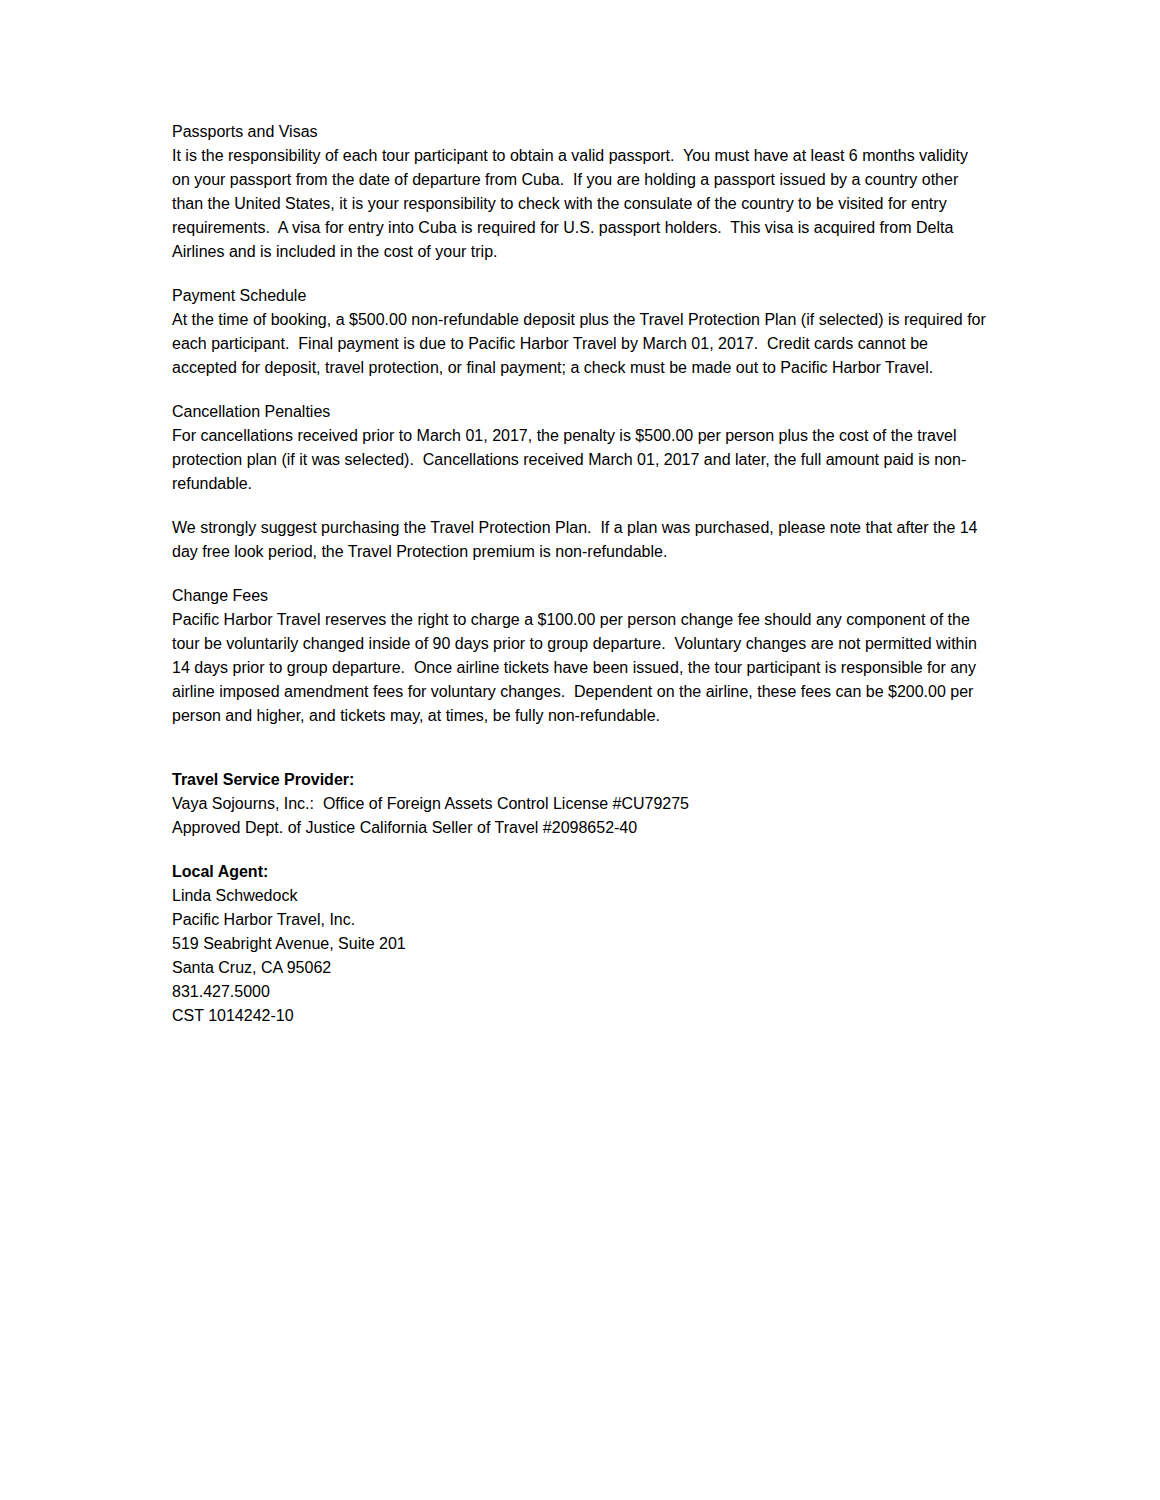Passports and Visas
It is the responsibility of each tour participant to obtain a valid passport. You must have at least 6 months validity on your passport from the date of departure from Cuba. If you are holding a passport issued by a country other than the United States, it is your responsibility to check with the consulate of the country to be visited for entry requirements. A visa for entry into Cuba is required for U.S. passport holders. This visa is acquired from Delta Airlines and is included in the cost of your trip.
Payment Schedule
At the time of booking, a $500.00 non-refundable deposit plus the Travel Protection Plan (if selected) is required for each participant. Final payment is due to Pacific Harbor Travel by March 01, 2017. Credit cards cannot be accepted for deposit, travel protection, or final payment; a check must be made out to Pacific Harbor Travel.
Cancellation Penalties
For cancellations received prior to March 01, 2017, the penalty is $500.00 per person plus the cost of the travel protection plan (if it was selected). Cancellations received March 01, 2017 and later, the full amount paid is non-refundable.
We strongly suggest purchasing the Travel Protection Plan. If a plan was purchased, please note that after the 14 day free look period, the Travel Protection premium is non-refundable.
Change Fees
Pacific Harbor Travel reserves the right to charge a $100.00 per person change fee should any component of the tour be voluntarily changed inside of 90 days prior to group departure. Voluntary changes are not permitted within 14 days prior to group departure. Once airline tickets have been issued, the tour participant is responsible for any airline imposed amendment fees for voluntary changes. Dependent on the airline, these fees can be $200.00 per person and higher, and tickets may, at times, be fully non-refundable.
Travel Service Provider:
Vaya Sojourns, Inc.: Office of Foreign Assets Control License #CU79275
Approved Dept. of Justice California Seller of Travel #2098652-40
Local Agent:
Linda Schwedock
Pacific Harbor Travel, Inc.
519 Seabright Avenue, Suite 201
Santa Cruz, CA 95062
831.427.5000
CST 1014242-10